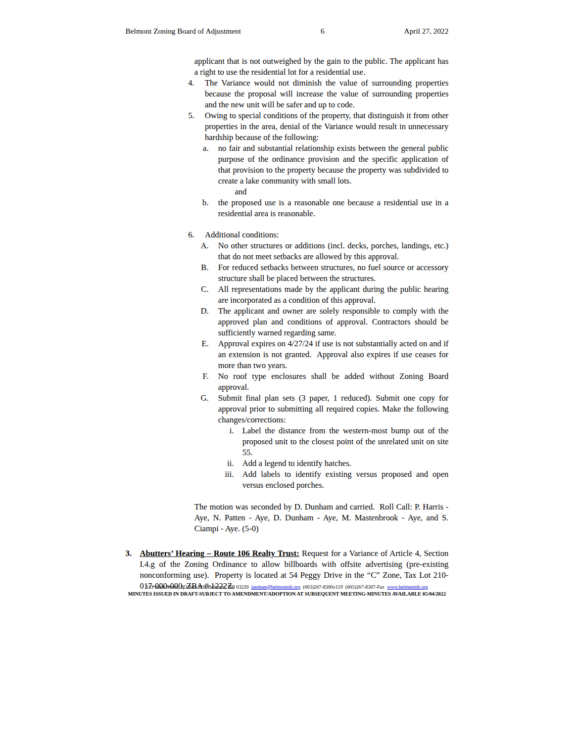Belmont Zoning Board of Adjustment
6
April 27, 2022
applicant that is not outweighed by the gain to the public. The applicant has a right to use the residential lot for a residential use.
4.
The Variance would not diminish the value of surrounding properties because the proposal will increase the value of surrounding properties and the new unit will be safer and up to code.
5.
Owing to special conditions of the property, that distinguish it from other properties in the area, denial of the Variance would result in unnecessary hardship because of the following:
a.
no fair and substantial relationship exists between the general public purpose of the ordinance provision and the specific application of that provision to the property because the property was subdivided to create a lake community with small lots.
and
b.
the proposed use is a reasonable one because a residential use in a residential area is reasonable.
6.
Additional conditions:
A.
No other structures or additions (incl. decks, porches, landings, etc.) that do not meet setbacks are allowed by this approval.
B.
For reduced setbacks between structures, no fuel source or accessory structure shall be placed between the structures.
C.
All representations made by the applicant during the public hearing are incorporated as a condition of this approval.
D.
The applicant and owner are solely responsible to comply with the approved plan and conditions of approval. Contractors should be sufficiently warned regarding same.
E.
Approval expires on 4/27/24 if use is not substantially acted on and if an extension is not granted. Approval also expires if use ceases for more than two years.
F.
No roof type enclosures shall be added without Zoning Board approval.
G.
Submit final plan sets (3 paper, 1 reduced). Submit one copy for approval prior to submitting all required copies. Make the following changes/corrections:
i.
Label the distance from the western-most bump out of the proposed unit to the closest point of the unrelated unit on site 55.
ii.
Add a legend to identify hatches.
iii.
Add labels to identify existing versus proposed and open versus enclosed porches.
The motion was seconded by D. Dunham and carried. Roll Call: P. Harris - Aye, N. Patten - Aye, D. Dunham - Aye, M. Mastenbrook - Aye, and S. Ciampi - Aye. (5-0)
3.
Abutters’ Hearing – Route 106 Realty Trust: Request for a Variance of Article 4, Section I.4.g of the Zoning Ordinance to allow billboards with offsite advertising (pre-existing nonconforming use). Property is located at 54 Peggy Drive in the “C” Zone, Tax Lot 210-017-000-000, ZBA # 1222Z.
143 Main Street, PO Box 310, Belmont, NH 03220 landuse@belmontnh.org (603)267-8300x119 (603)267-8307-Fax www.belmontnh.org
MINUTES ISSUED IN DRAFT-SUBJECT TO AMENDMENT/ADOPTION AT SUBSEQUENT MEETING-MINUTES AVAILABLE 05/04/2022